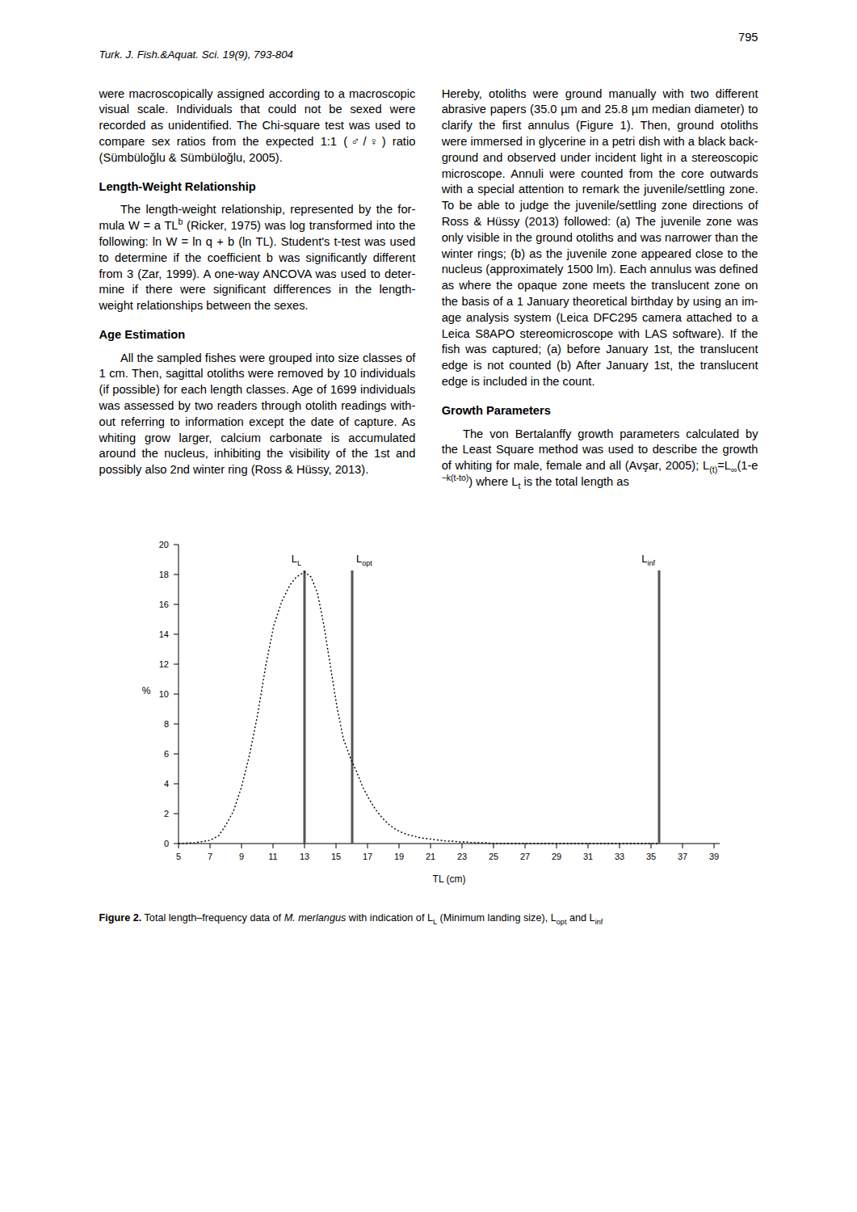795
Turk. J. Fish.&Aquat. Sci. 19(9), 793-804
were macroscopically assigned according to a macroscopic visual scale. Individuals that could not be sexed were recorded as unidentified. The Chi-square test was used to compare sex ratios from the expected 1:1 (♂/♀) ratio (Sümbüloğlu & Sümbüloğlu, 2005).
Length-Weight Relationship
The length-weight relationship, represented by the formula W = a TLb (Ricker, 1975) was log transformed into the following: ln W = ln q + b (ln TL). Student's t-test was used to determine if the coefficient b was significantly different from 3 (Zar, 1999). A one-way ANCOVA was used to determine if there were significant differences in the length-weight relationships between the sexes.
Age Estimation
All the sampled fishes were grouped into size classes of 1 cm. Then, sagittal otoliths were removed by 10 individuals (if possible) for each length classes. Age of 1699 individuals was assessed by two readers through otolith readings without referring to information except the date of capture. As whiting grow larger, calcium carbonate is accumulated around the nucleus, inhibiting the visibility of the 1st and possibly also 2nd winter ring (Ross & Hüssy, 2013).
Hereby, otoliths were ground manually with two different abrasive papers (35.0 µm and 25.8 µm median diameter) to clarify the first annulus (Figure 1). Then, ground otoliths were immersed in glycerine in a petri dish with a black background and observed under incident light in a stereoscopic microscope. Annuli were counted from the core outwards with a special attention to remark the juvenile/settling zone. To be able to judge the juvenile/settling zone directions of Ross & Hüssy (2013) followed: (a) The juvenile zone was only visible in the ground otoliths and was narrower than the winter rings; (b) as the juvenile zone appeared close to the nucleus (approximately 1500 lm). Each annulus was defined as where the opaque zone meets the translucent zone on the basis of a 1 January theoretical birthday by using an image analysis system (Leica DFC295 camera attached to a Leica S8APO stereomicroscope with LAS software). If the fish was captured; (a) before January 1st, the translucent edge is not counted (b) After January 1st, the translucent edge is included in the count.
Growth Parameters
The von Bertalanffy growth parameters calculated by the Least Square method was used to describe the growth of whiting for male, female and all (Avşar, 2005); L(t)=L∞(1-e −k(t-to)) where Lt is the total length as
20 18 16 14 12 10 8 6 4 2 0 % 5 7 9 11 13 15 17 19 21 23 25 27 29 31 33 35 37 39 TL (cm) LL Lopt Linf
Figure 2. Total length–frequency data of M. merlangus with indication of LL (Minimum landing size), Lopt and Linf